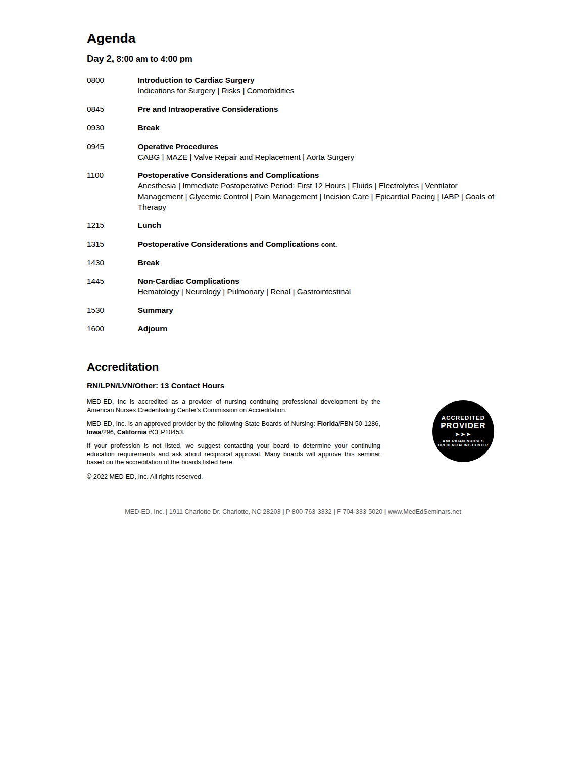Agenda
Day 2, 8:00 am to 4:00 pm
| 0800 | Introduction to Cardiac Surgery Indications for Surgery / Risks / Comorbidities |
| 0845 | Pre and Intraoperative Considerations |
| 0930 | Break |
| 0945 | Operative Procedures CABG / MAZE / Valve Repair and Replacement / Aorta Surgery |
| 1100 | Postoperative Considerations and Complications Anesthesia / Immediate Postoperative Period: First 12 Hours / Fluids / Electrolytes / Ventilator Management / Glycemic Control / Pain Management / Incision Care / Epicardial Pacing / IABP / Goals of Therapy |
| 1215 | Lunch |
| 1315 | Postoperative Considerations and Complications cont. |
| 1430 | Break |
| 1445 | Non-Cardiac Complications Hematology / Neurology / Pulmonary / Renal / Gastrointestinal |
| 1530 | Summary |
| 1600 | Adjourn |
Accreditation
RN/LPN/LVN/Other: 13 Contact Hours
ACCREDITED
PROVIDER
➤➤➤
AMERICAN NURSES
CREDENTIALING CENTER
MED-ED, Inc is accredited as a provider of nursing continuing professional development by the American Nurses Credentialing Center's Commission on Accreditation.
MED-ED, Inc. is an approved provider by the following State Boards of Nursing: Florida/FBN 50-1286, Iowa/296, California #CEP10453.
If your profession is not listed, we suggest contacting your board to determine your continuing education requirements and ask about reciprocal approval. Many boards will approve this seminar based on the accreditation of the boards listed here.
© 2022 MED-ED, Inc. All rights reserved.
MED-ED, Inc. | 1911 Charlotte Dr. Charlotte, NC 28203 | P 800-763-3332 | F 704-333-5020 | www.MedEdSeminars.net